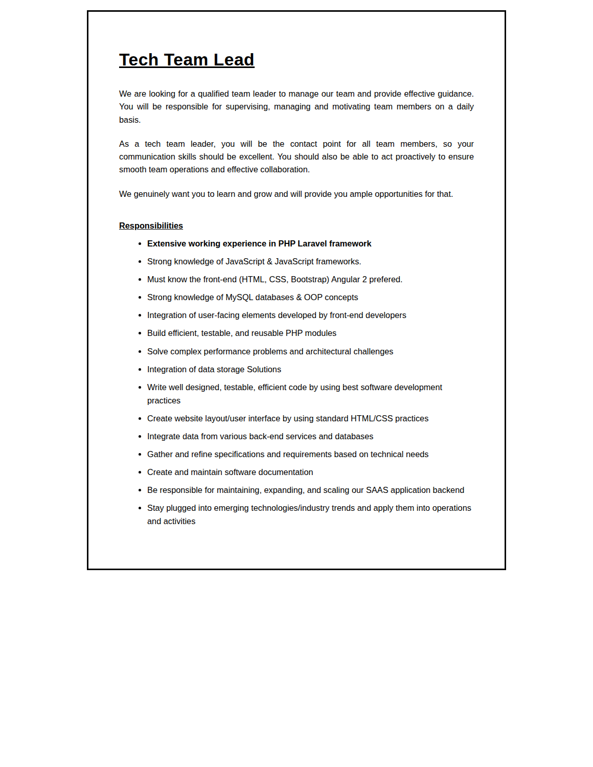Tech Team Lead
We are looking for a qualified team leader to manage our team and provide effective guidance. You will be responsible for supervising, managing and motivating team members on a daily basis.
As a tech team leader, you will be the contact point for all team members, so your communication skills should be excellent. You should also be able to act proactively to ensure smooth team operations and effective collaboration.
We genuinely want you to learn and grow and will provide you ample opportunities for that.
Responsibilities
Extensive working experience in PHP Laravel framework
Strong knowledge of JavaScript & JavaScript frameworks.
Must know the front-end (HTML, CSS, Bootstrap) Angular 2 prefered.
Strong knowledge of MySQL databases & OOP concepts
Integration of user-facing elements developed by front-end developers
Build efficient, testable, and reusable PHP modules
Solve complex performance problems and architectural challenges
Integration of data storage Solutions
Write well designed, testable, efficient code by using best software development practices
Create website layout/user interface by using standard HTML/CSS practices
Integrate data from various back-end services and databases
Gather and refine specifications and requirements based on technical needs
Create and maintain software documentation
Be responsible for maintaining, expanding, and scaling our SAAS application backend
Stay plugged into emerging technologies/industry trends and apply them into operations and activities